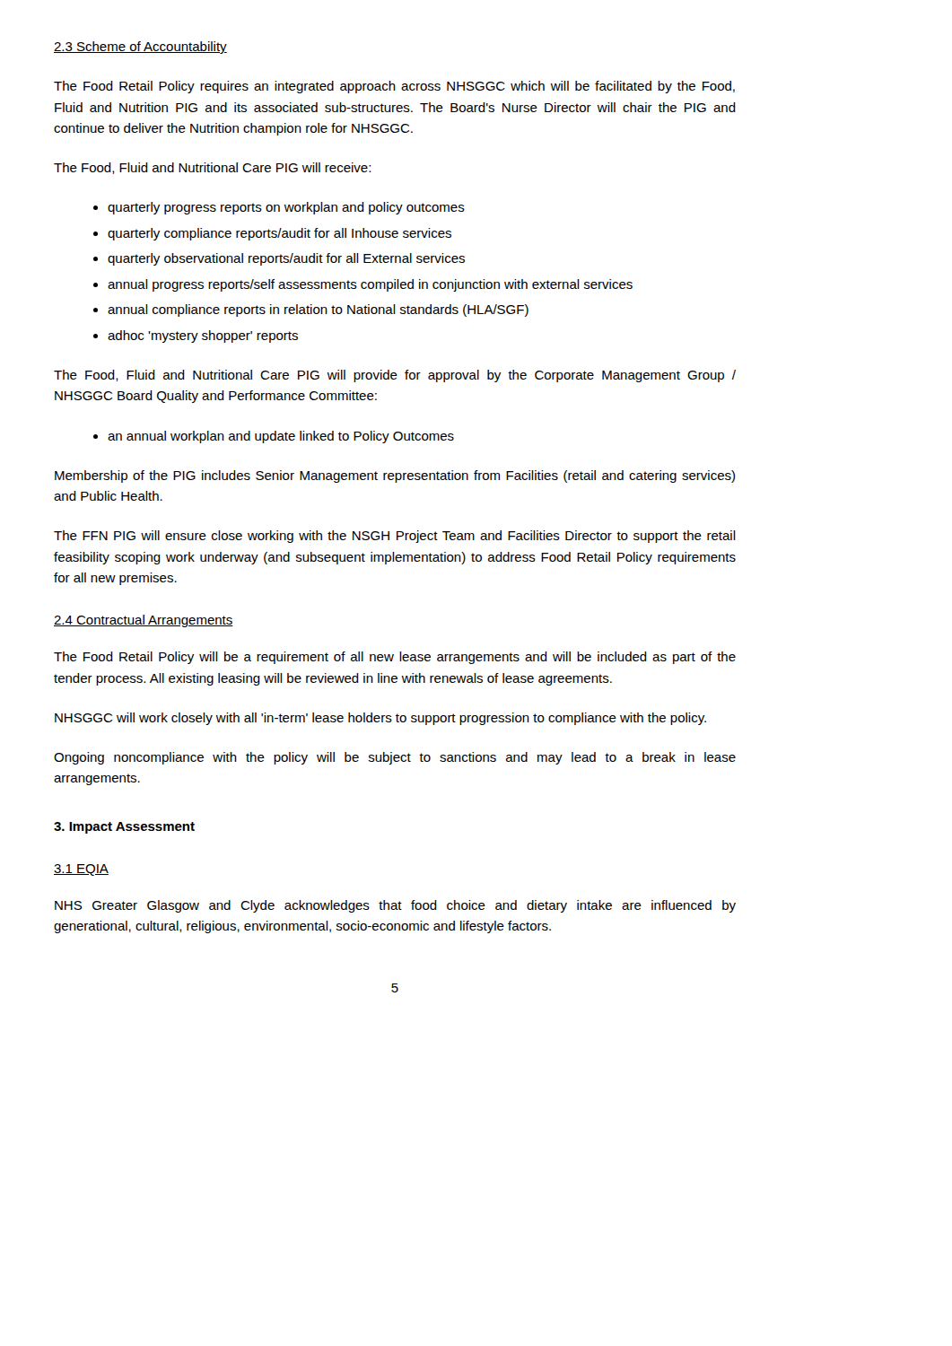2.3 Scheme of Accountability
The Food Retail Policy requires an integrated approach across NHSGGC which will be facilitated by the Food, Fluid and Nutrition PIG and its associated sub-structures. The Board's Nurse Director will chair the PIG and continue to deliver the Nutrition champion role for NHSGGC.
The Food, Fluid and Nutritional Care PIG will receive:
quarterly progress reports on workplan and policy outcomes
quarterly compliance reports/audit for all Inhouse services
quarterly observational reports/audit for all External services
annual progress reports/self assessments compiled in conjunction with external services
annual compliance reports in relation to National standards (HLA/SGF)
adhoc 'mystery shopper' reports
The Food, Fluid and Nutritional Care PIG will provide for approval by the Corporate Management Group / NHSGGC Board Quality and Performance Committee:
an annual workplan and update linked to Policy Outcomes
Membership of the PIG includes Senior Management representation from Facilities (retail and catering services) and Public Health.
The FFN PIG will ensure close working with the NSGH Project Team and Facilities Director to support the retail feasibility scoping work underway (and subsequent implementation) to address Food Retail Policy requirements for all new premises.
2.4 Contractual Arrangements
The Food Retail Policy will be a requirement of all new lease arrangements and will be included as part of the tender process. All existing leasing will be reviewed in line with renewals of lease agreements.
NHSGGC will work closely with all 'in-term' lease holders to support progression to compliance with the policy.
Ongoing noncompliance with the policy will be subject to sanctions and may lead to a break in lease arrangements.
3. Impact Assessment
3.1 EQIA
NHS Greater Glasgow and Clyde acknowledges that food choice and dietary intake are influenced by generational, cultural, religious, environmental, socio-economic and lifestyle factors.
5